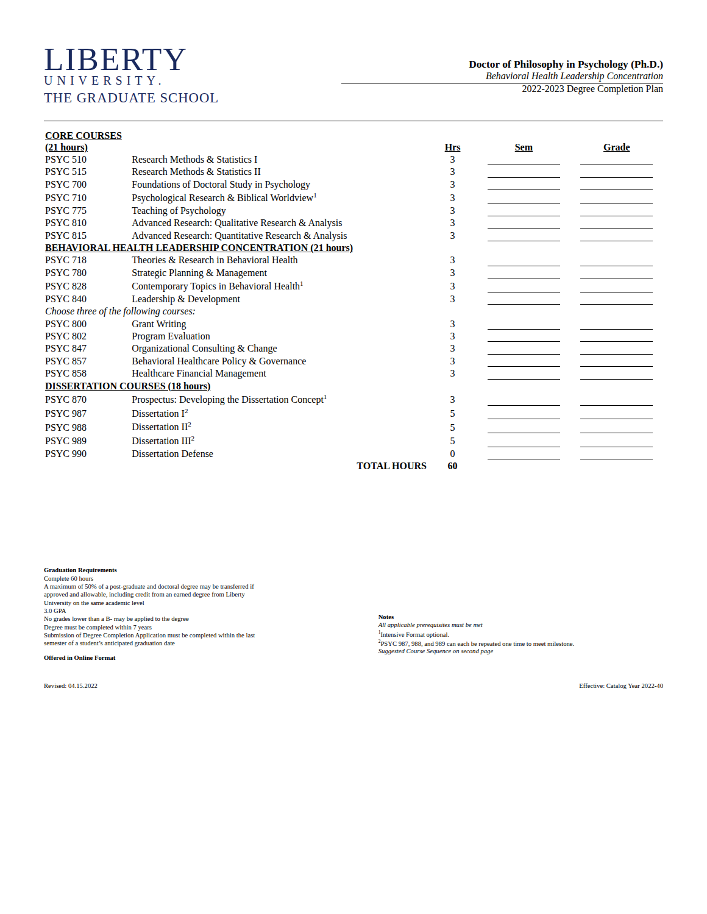LIBERTY
UNIVERSITY.
THE GRADUATE SCHOOL
Doctor of Philosophy in Psychology (Ph.D.)
Behavioral Health Leadership Concentration
2022-2023 Degree Completion Plan
| CORE COURSES (21 hours) | | Hrs | Sem | Grade |
| PSYC 510 | Research Methods & Statistics I | 3 | | |
| PSYC 515 | Research Methods & Statistics II | 3 | | |
| PSYC 700 | Foundations of Doctoral Study in Psychology | 3 | | |
| PSYC 710 | Psychological Research & Biblical Worldview 1 | 3 | | |
| PSYC 775 | Teaching of Psychology | 3 | | |
| PSYC 810 | Advanced Research: Qualitative Research & Analysis | 3 | | |
| PSYC 815 | Advanced Research: Quantitative Research & Analysis | 3 | | |
| BEHAVIORAL HEALTH LEADERSHIP CONCENTRATION (21 hours) | | | |
| PSYC 718 | Theories & Research in Behavioral Health | 3 | | |
| PSYC 780 | Strategic Planning & Management | 3 | | |
| PSYC 828 | Contemporary Topics in Behavioral Health 1 | 3 | | |
| PSYC 840 | Leadership & Development | 3 | | |
| Choose three of the following courses: |
| PSYC 800 | Grant Writing | 3 | | |
| PSYC 802 | Program Evaluation | 3 | | |
| PSYC 847 | Organizational Consulting & Change | 3 | | |
| PSYC 857 | Behavioral Healthcare Policy & Governance | 3 | | |
| PSYC 858 | Healthcare Financial Management | 3 | | |
| DISSERTATION COURSES (18 hours) | | | |
| PSYC 870 | Prospectus: Developing the Dissertation Concept 1 | 3 | | |
| PSYC 987 | Dissertation I 2 | 5 | | |
| PSYC 988 | Dissertation II 2 | 5 | | |
| PSYC 989 | Dissertation III 2 | 5 | | |
| PSYC 990 | Dissertation Defense | 0 | | |
| | TOTAL HOURS | 60 | | |
Graduation Requirements
Complete 60 hours
A maximum of 50% of a post-graduate and doctoral degree may be transferred if
approved and allowable, including credit from an earned degree from Liberty
University on the same academic level
3.0 GPA
No grades lower than a B- may be applied to the degree
Degree must be completed within 7 years
Submission of Degree Completion Application must be completed within the last
semester of a student’s anticipated graduation date
Offered in Online Format
Notes
All applicable prerequisites must be met
1Intensive Format optional.
2PSYC 987, 988, and 989 can each be repeated one time to meet milestone.
Suggested Course Sequence on second page
Revised: 04.15.2022
Effective: Catalog Year 2022-40